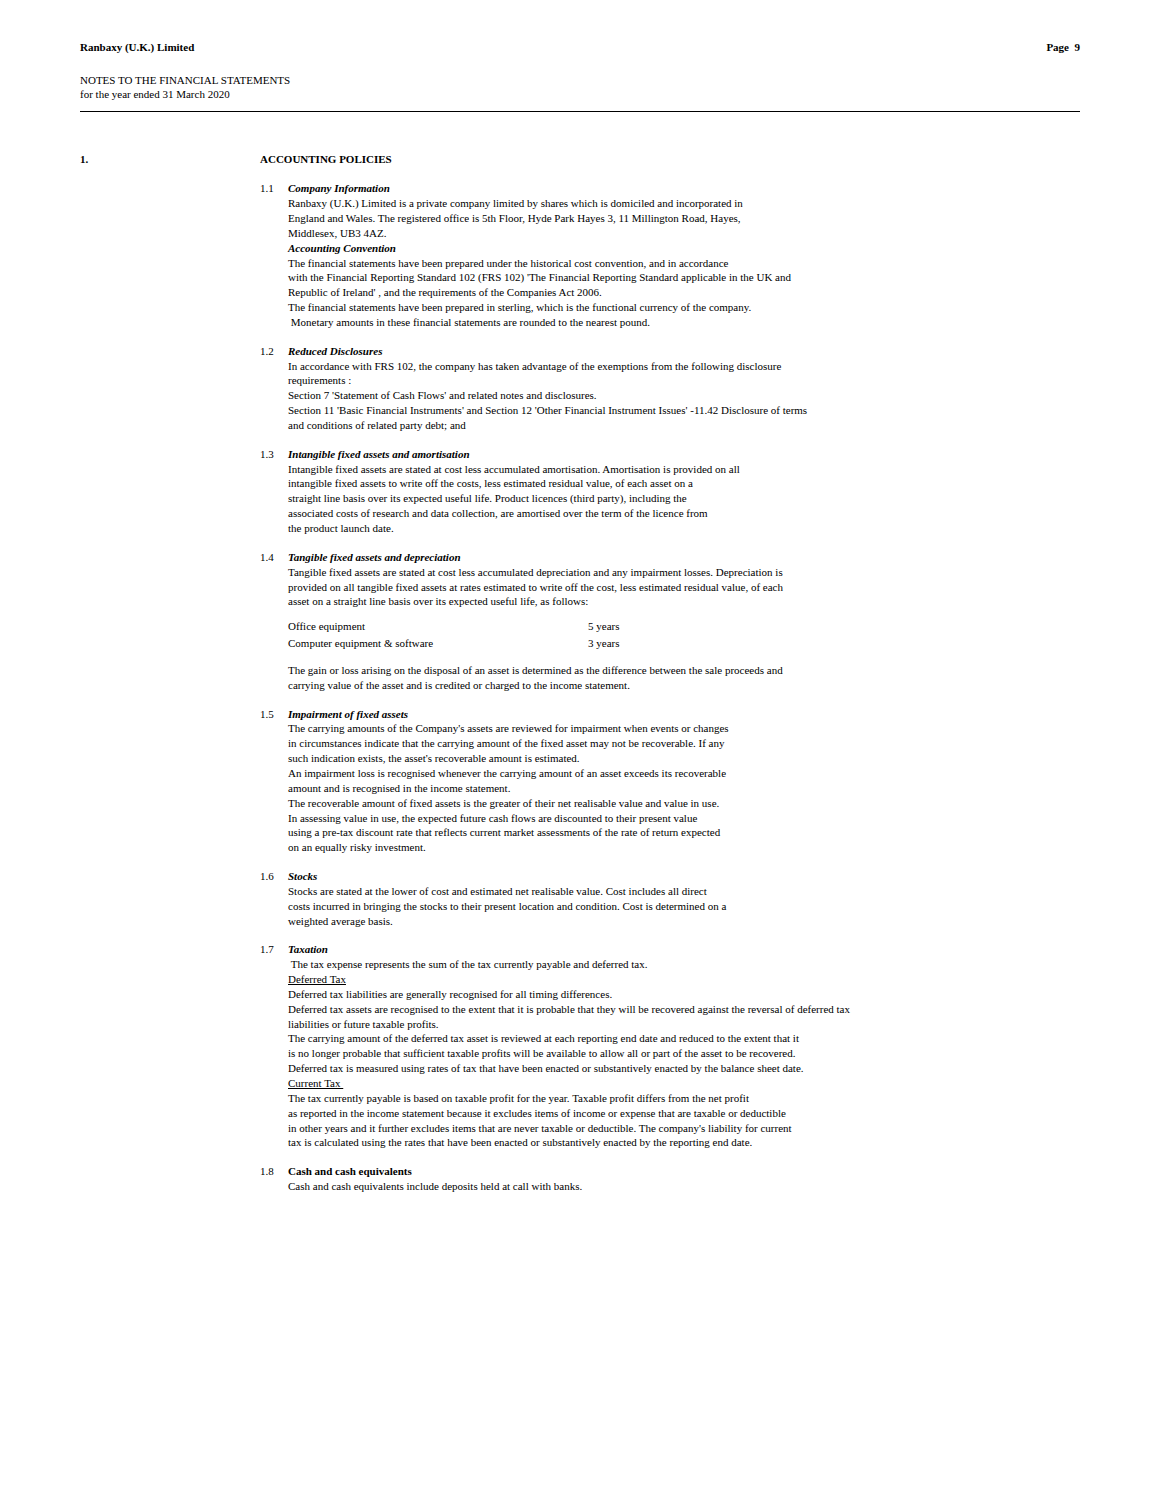Ranbaxy (U.K.) Limited
Page 9
NOTES TO THE FINANCIAL STATEMENTS
for the year ended 31 March 2020
1.
ACCOUNTING POLICIES
1.1
Company Information
Ranbaxy (U.K.) Limited is a private company limited by shares which is domiciled and incorporated in
England and Wales. The registered office is 5th Floor, Hyde Park Hayes 3, 11 Millington Road, Hayes,
Middlesex, UB3 4AZ.
Accounting Convention
The financial statements have been prepared under the historical cost convention, and in accordance
with the Financial Reporting Standard 102 (FRS 102) 'The Financial Reporting Standard applicable in the UK and
Republic of Ireland' , and the requirements of the Companies Act 2006.
The financial statements have been prepared in sterling, which is the functional currency of the company.
Monetary amounts in these financial statements are rounded to the nearest pound.
1.2
Reduced Disclosures
In accordance with FRS 102, the company has taken advantage of the exemptions from the following disclosure
requirements :
Section 7 'Statement of Cash Flows' and related notes and disclosures.
Section 11 'Basic Financial Instruments' and Section 12 'Other Financial Instrument Issues' -11.42 Disclosure of terms
and conditions of related party debt; and
1.3
Intangible fixed assets and amortisation
Intangible fixed assets are stated at cost less accumulated amortisation. Amortisation is provided on all
intangible fixed assets to write off the costs, less estimated residual value, of each asset on a
straight line basis over its expected useful life. Product licences (third party), including the
associated costs of research and data collection, are amortised over the term of the licence from
the product launch date.
1.4
Tangible fixed assets and depreciation
Tangible fixed assets are stated at cost less accumulated depreciation and any impairment losses. Depreciation is
provided on all tangible fixed assets at rates estimated to write off the cost, less estimated residual value, of each
asset on a straight line basis over its expected useful life, as follows:
| Office equipment | 5 years |
| Computer equipment & software | 3 years |
The gain or loss arising on the disposal of an asset is determined as the difference between the sale proceeds and
carrying value of the asset and is credited or charged to the income statement.
1.5
Impairment of fixed assets
The carrying amounts of the Company's assets are reviewed for impairment when events or changes
in circumstances indicate that the carrying amount of the fixed asset may not be recoverable. If any
such indication exists, the asset's recoverable amount is estimated.
An impairment loss is recognised whenever the carrying amount of an asset exceeds its recoverable
amount and is recognised in the income statement.
The recoverable amount of fixed assets is the greater of their net realisable value and value in use.
In assessing value in use, the expected future cash flows are discounted to their present value
using a pre-tax discount rate that reflects current market assessments of the rate of return expected
on an equally risky investment.
1.6
Stocks
Stocks are stated at the lower of cost and estimated net realisable value. Cost includes all direct
costs incurred in bringing the stocks to their present location and condition. Cost is determined on a
weighted average basis.
1.7
Taxation
The tax expense represents the sum of the tax currently payable and deferred tax.
Deferred Tax
Deferred tax liabilities are generally recognised for all timing differences.
Deferred tax assets are recognised to the extent that it is probable that they will be recovered against the reversal of deferred tax
liabilities or future taxable profits.
The carrying amount of the deferred tax asset is reviewed at each reporting end date and reduced to the extent that it
is no longer probable that sufficient taxable profits will be available to allow all or part of the asset to be recovered.
Deferred tax is measured using rates of tax that have been enacted or substantively enacted by the balance sheet date.
Current Tax
The tax currently payable is based on taxable profit for the year. Taxable profit differs from the net profit
as reported in the income statement because it excludes items of income or expense that are taxable or deductible
in other years and it further excludes items that are never taxable or deductible. The company's liability for current
tax is calculated using the rates that have been enacted or substantively enacted by the reporting end date.
1.8
Cash and cash equivalents
Cash and cash equivalents include deposits held at call with banks.